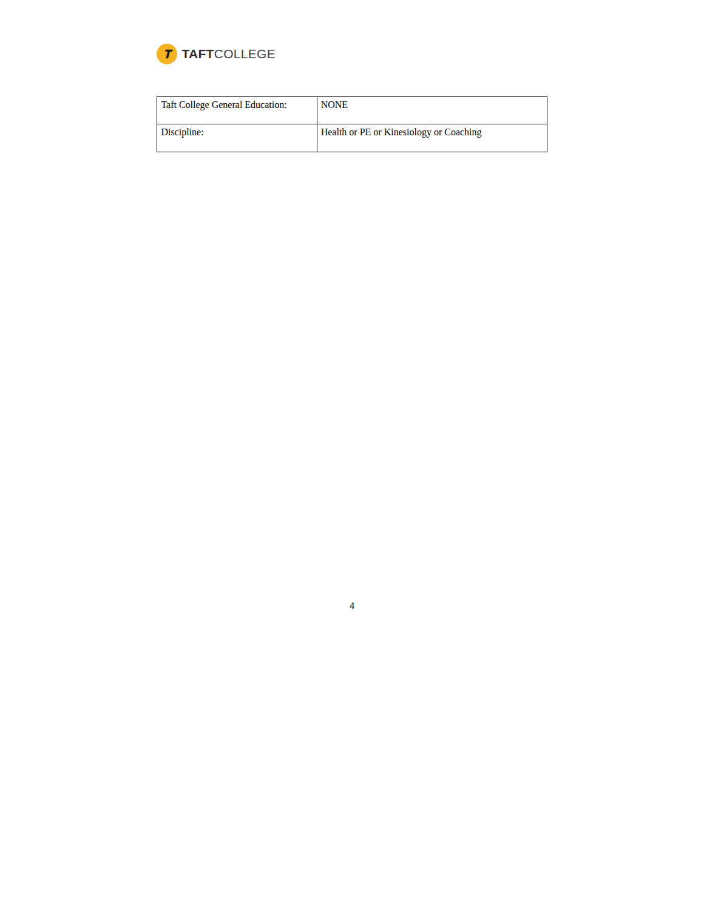𝐓
TAFTCOLLEGE
| Taft College General Education: | NONE |
| Discipline: | Health or PE or Kinesiology or Coaching |
4